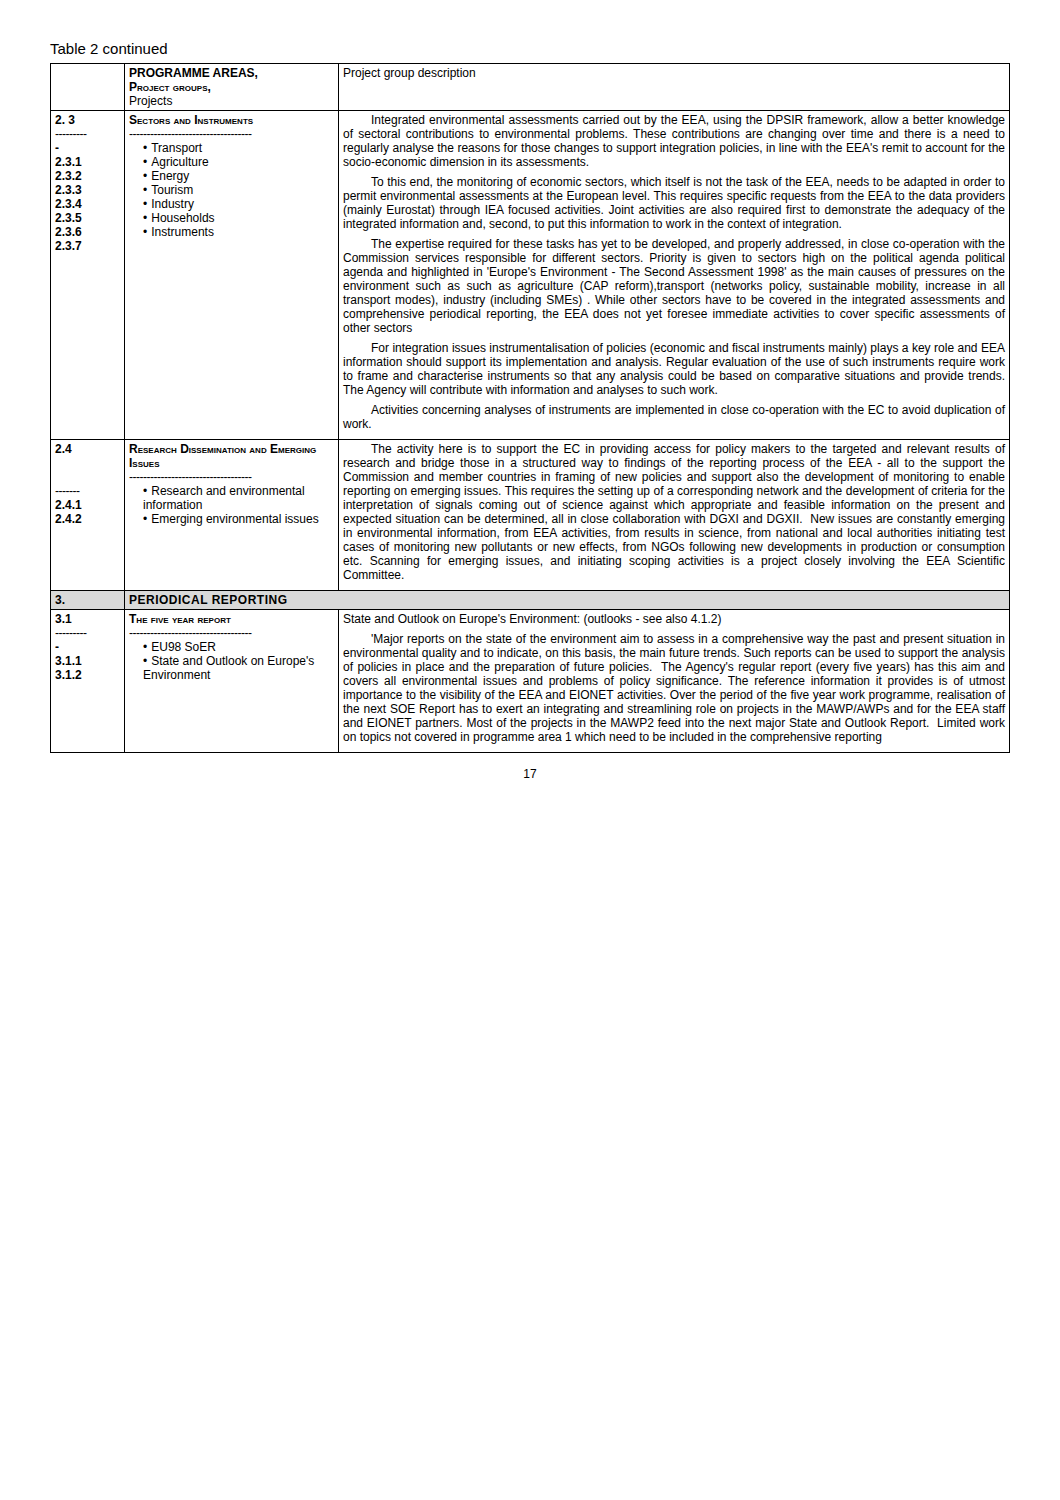Table 2 continued
| | PROGRAMME AREAS, Project groups, Projects | Project group description |
| 2. 3 --------- - 2.3.1 2.3.2 2.3.3 2.3.4 2.3.5 2.3.6 2.3.7 | Sectors and Instruments ----------------------------------- Transport Agriculture Energy Tourism Industry Households Instruments | Integrated environmental assessments carried out by the EEA, using the DPSIR framework, allow a better knowledge of sectoral contributions to environmental problems. These contributions are changing over time and there is a need to regularly analyse the reasons for those changes to support integration policies, in line with the EEA's remit to account for the socio-economic dimension in its assessments. To this end, the monitoring of economic sectors, which itself is not the task of the EEA, needs to be adapted in order to permit environmental assessments at the European level. This requires specific requests from the EEA to the data providers (mainly Eurostat) through IEA focused activities. Joint activities are also required first to demonstrate the adequacy of the integrated information and, second, to put this information to work in the context of integration. The expertise required for these tasks has yet to be developed, and properly addressed, in close co-operation with the Commission services responsible for different sectors. Priority is given to sectors high on the political agenda political agenda and highlighted in 'Europe's Environment - The Second Assessment 1998' as the main causes of pressures on the environment such as such as agriculture (CAP reform),transport (networks policy, sustainable mobility, increase in all transport modes), industry (including SMEs) . While other sectors have to be covered in the integrated assessments and comprehensive periodical reporting, the EEA does not yet foresee immediate activities to cover specific assessments of other sectors For integration issues instrumentalisation of policies (economic and fiscal instruments mainly) plays a key role and EEA information should support its implementation and analysis. Regular evaluation of the use of such instruments require work to frame and characterise instruments so that any analysis could be based on comparative situations and provide trends. The Agency will contribute with information and analyses to such work. Activities concerning analyses of instruments are implemented in close co-operation with the EC to avoid duplication of work. |
| 2.4 ------- 2.4.1 2.4.2 | Research Dissemination and Emerging Issues ----------------------------------- Research and environmental information Emerging environmental issues | The activity here is to support the EC in providing access for policy makers to the targeted and relevant results of research and bridge those in a structured way to findings of the reporting process of the EEA - all to the support the Commission and member countries in framing of new policies and support also the development of monitoring to enable reporting on emerging issues. This requires the setting up of a corresponding network and the development of criteria for the interpretation of signals coming out of science against which appropriate and feasible information on the present and expected situation can be determined, all in close collaboration with DGXI and DGXII. New issues are constantly emerging in environmental information, from EEA activities, from results in science, from national and local authorities initiating test cases of monitoring new pollutants or new effects, from NGOs following new developments in production or consumption etc. Scanning for emerging issues, and initiating scoping activities is a project closely involving the EEA Scientific Committee. |
| 3. | PERIODICAL REPORTING |
| 3.1 --------- - 3.1.1 3.1.2 | The five year report ----------------------------------- EU98 SoER State and Outlook on Europe's Environment | State and Outlook on Europe's Environment: (outlooks - see also 4.1.2) 'Major reports on the state of the environment aim to assess in a comprehensive way the past and present situation in environmental quality and to indicate, on this basis, the main future trends. Such reports can be used to support the analysis of policies in place and the preparation of future policies. The Agency's regular report (every five years) has this aim and covers all environmental issues and problems of policy significance. The reference information it provides is of utmost importance to the visibility of the EEA and EIONET activities. Over the period of the five year work programme, realisation of the next SOE Report has to exert an integrating and streamlining role on projects in the MAWP/AWPs and for the EEA staff and EIONET partners. Most of the projects in the MAWP2 feed into the next major State and Outlook Report. Limited work on topics not covered in programme area 1 which need to be included in the comprehensive reporting |
17